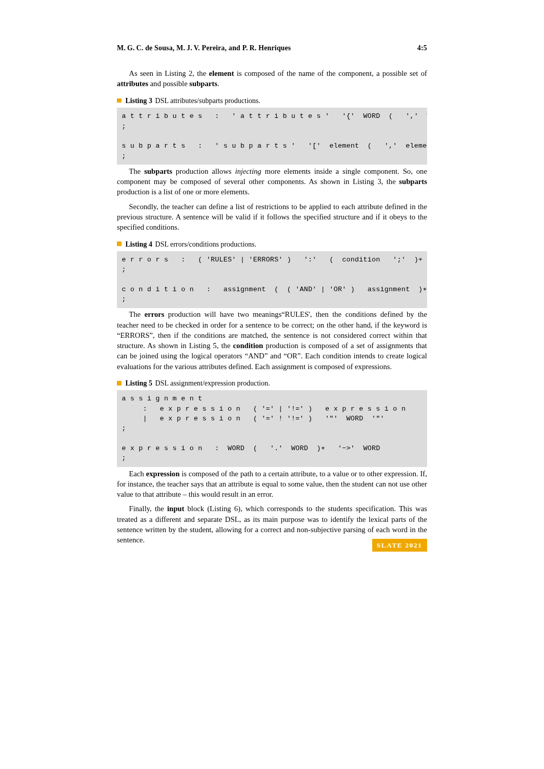M. G. C. de Sousa, M. J. V. Pereira, and P. R. Henriques
4:5
As seen in Listing 2, the element is composed of the name of the component, a possible set of attributes and possible subparts.
Listing 3 DSL attributes/subparts productions.
a t t r i b u t e s   :   ' a t t r i b u t e s '   '{'  WORD  (   ','  WORD  )∗  '}'
;

s u b p a r t s   :   ' s u b p a r t s '   '['  element  (   ','  element  )   ']'
;
The subparts production allows injecting more elements inside a single component. So, one component may be composed of several other components. As shown in Listing 3, the subparts production is a list of one or more elements.
Secondly, the teacher can define a list of restrictions to be applied to each attribute defined in the previous structure. A sentence will be valid if it follows the specified structure and if it obeys to the specified conditions.
Listing 4 DSL errors/conditions productions.
e r r o r s   :   ( 'RULES' | 'ERRORS' )   ':'   (  condition   ';'  )+
;

c o n d i t i o n   :   assignment  (  ( 'AND' | 'OR' )   assignment  )∗
;
The errors production will have two meanings“RULES', then the conditions defined by the teacher need to be checked in order for a sentence to be correct; on the other hand, if the keyword is “ERRORS”, then if the conditions are matched, the sentence is not considered correct within that structure. As shown in Listing 5, the condition production is composed of a set of assignments that can be joined using the logical operators “AND” and “OR”. Each condition intends to create logical evaluations for the various attributes defined. Each assignment is composed of expressions.
Listing 5 DSL assignment/expression production.
a s s i g n m e n t
     :   e x p r e s s i o n   ( '=' | '!=' )   e x p r e s s i o n
     |   e x p r e s s i o n   ( '=' ! '!=' )   '"'  WORD  '"'
;

e x p r e s s i o n   :  WORD  (   '.'  WORD  )∗   '−>'  WORD
;
Each expression is composed of the path to a certain attribute, to a value or to other expression. If, for instance, the teacher says that an attribute is equal to some value, then the student can not use other value to that attribute – this would result in an error.
Finally, the input block (Listing 6), which corresponds to the students specification. This was treated as a different and separate DSL, as its main purpose was to identify the lexical parts of the sentence written by the student, allowing for a correct and non-subjective parsing of each word in the sentence.
SLATE 2021